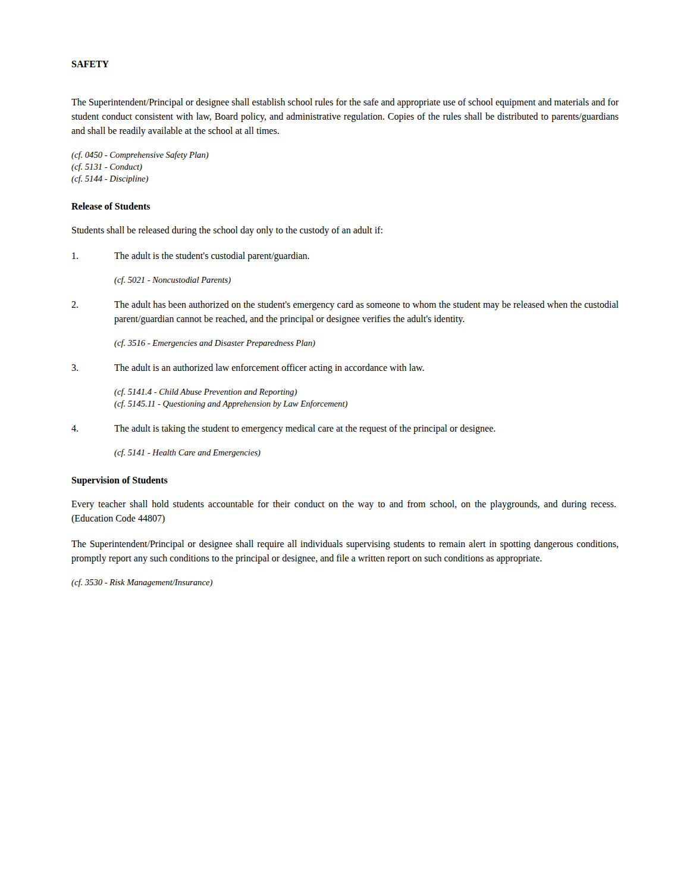SAFETY
The Superintendent/Principal or designee shall establish school rules for the safe and appropriate use of school equipment and materials and for student conduct consistent with law, Board policy, and administrative regulation. Copies of the rules shall be distributed to parents/guardians and shall be readily available at the school at all times.
(cf. 0450 - Comprehensive Safety Plan)
(cf. 5131 - Conduct)
(cf. 5144 - Discipline)
Release of Students
Students shall be released during the school day only to the custody of an adult if:
The adult is the student's custodial parent/guardian.
(cf. 5021 - Noncustodial Parents)
The adult has been authorized on the student's emergency card as someone to whom the student may be released when the custodial parent/guardian cannot be reached, and the principal or designee verifies the adult's identity.
(cf. 3516 - Emergencies and Disaster Preparedness Plan)
The adult is an authorized law enforcement officer acting in accordance with law.
(cf. 5141.4 - Child Abuse Prevention and Reporting)
(cf. 5145.11 - Questioning and Apprehension by Law Enforcement)
The adult is taking the student to emergency medical care at the request of the principal or designee.
(cf. 5141 - Health Care and Emergencies)
Supervision of Students
Every teacher shall hold students accountable for their conduct on the way to and from school, on the playgrounds, and during recess. (Education Code 44807)
The Superintendent/Principal or designee shall require all individuals supervising students to remain alert in spotting dangerous conditions, promptly report any such conditions to the principal or designee, and file a written report on such conditions as appropriate.
(cf. 3530 - Risk Management/Insurance)